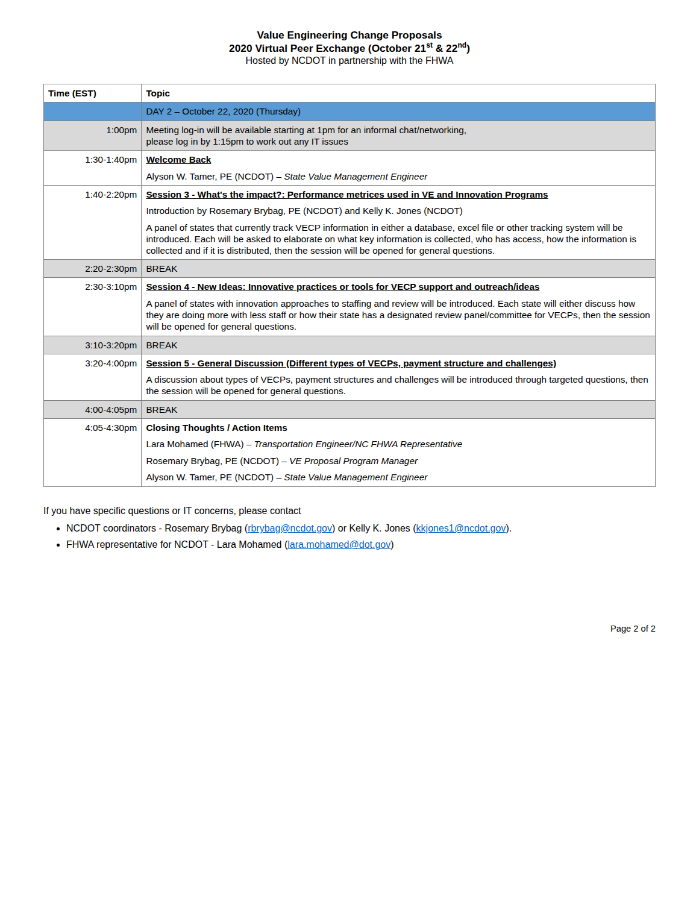Value Engineering Change Proposals
2020 Virtual Peer Exchange (October 21st & 22nd)
Hosted by NCDOT in partnership with the FHWA
| Time (EST) | Topic |
| --- | --- |
| | DAY 2 – October 22, 2020 (Thursday) |
| 1:00pm | Meeting log-in will be available starting at 1pm for an informal chat/networking, please log in by 1:15pm to work out any IT issues |
| 1:30-1:40pm | Welcome Back Alyson W. Tamer, PE (NCDOT) – State Value Management Engineer |
| 1:40-2:20pm | Session 3 - What's the impact?: Performance metrices used in VE and Innovation Programs Introduction by Rosemary Brybag, PE (NCDOT) and Kelly K. Jones (NCDOT) A panel of states that currently track VECP information in either a database, excel file or other tracking system will be introduced. Each will be asked to elaborate on what key information is collected, who has access, how the information is collected and if it is distributed, then the session will be opened for general questions. |
| 2:20-2:30pm | BREAK |
| 2:30-3:10pm | Session 4 - New Ideas: Innovative practices or tools for VECP support and outreach/ideas A panel of states with innovation approaches to staffing and review will be introduced. Each state will either discuss how they are doing more with less staff or how their state has a designated review panel/committee for VECPs, then the session will be opened for general questions. |
| 3:10-3:20pm | BREAK |
| 3:20-4:00pm | Session 5 - General Discussion (Different types of VECPs, payment structure and challenges) A discussion about types of VECPs, payment structures and challenges will be introduced through targeted questions, then the session will be opened for general questions. |
| 4:00-4:05pm | BREAK |
| 4:05-4:30pm | Closing Thoughts / Action Items Lara Mohamed (FHWA) – Transportation Engineer/NC FHWA Representative Rosemary Brybag, PE (NCDOT) – VE Proposal Program Manager Alyson W. Tamer, PE (NCDOT) – State Value Management Engineer |
If you have specific questions or IT concerns, please contact
NCDOT coordinators - Rosemary Brybag (rbrybag@ncdot.gov) or Kelly K. Jones (kkjones1@ncdot.gov).
FHWA representative for NCDOT - Lara Mohamed (lara.mohamed@dot.gov)
Page 2 of 2